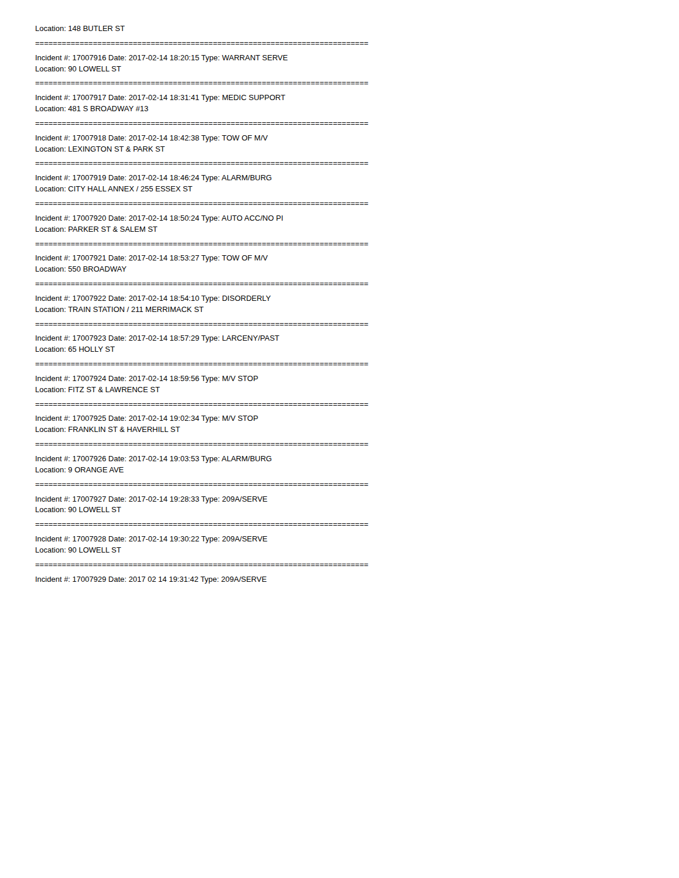Location: 148 BUTLER ST
===========================================================================
Incident #: 17007916 Date: 2017-02-14 18:20:15 Type: WARRANT SERVE
Location: 90 LOWELL ST
===========================================================================
Incident #: 17007917 Date: 2017-02-14 18:31:41 Type: MEDIC SUPPORT
Location: 481 S BROADWAY #13
===========================================================================
Incident #: 17007918 Date: 2017-02-14 18:42:38 Type: TOW OF M/V
Location: LEXINGTON ST & PARK ST
===========================================================================
Incident #: 17007919 Date: 2017-02-14 18:46:24 Type: ALARM/BURG
Location: CITY HALL ANNEX / 255 ESSEX ST
===========================================================================
Incident #: 17007920 Date: 2017-02-14 18:50:24 Type: AUTO ACC/NO PI
Location: PARKER ST & SALEM ST
===========================================================================
Incident #: 17007921 Date: 2017-02-14 18:53:27 Type: TOW OF M/V
Location: 550 BROADWAY
===========================================================================
Incident #: 17007922 Date: 2017-02-14 18:54:10 Type: DISORDERLY
Location: TRAIN STATION / 211 MERRIMACK ST
===========================================================================
Incident #: 17007923 Date: 2017-02-14 18:57:29 Type: LARCENY/PAST
Location: 65 HOLLY ST
===========================================================================
Incident #: 17007924 Date: 2017-02-14 18:59:56 Type: M/V STOP
Location: FITZ ST & LAWRENCE ST
===========================================================================
Incident #: 17007925 Date: 2017-02-14 19:02:34 Type: M/V STOP
Location: FRANKLIN ST & HAVERHILL ST
===========================================================================
Incident #: 17007926 Date: 2017-02-14 19:03:53 Type: ALARM/BURG
Location: 9 ORANGE AVE
===========================================================================
Incident #: 17007927 Date: 2017-02-14 19:28:33 Type: 209A/SERVE
Location: 90 LOWELL ST
===========================================================================
Incident #: 17007928 Date: 2017-02-14 19:30:22 Type: 209A/SERVE
Location: 90 LOWELL ST
===========================================================================
Incident #: 17007929 Date: 2017 02 14 19:31:42 Type: 209A/SERVE